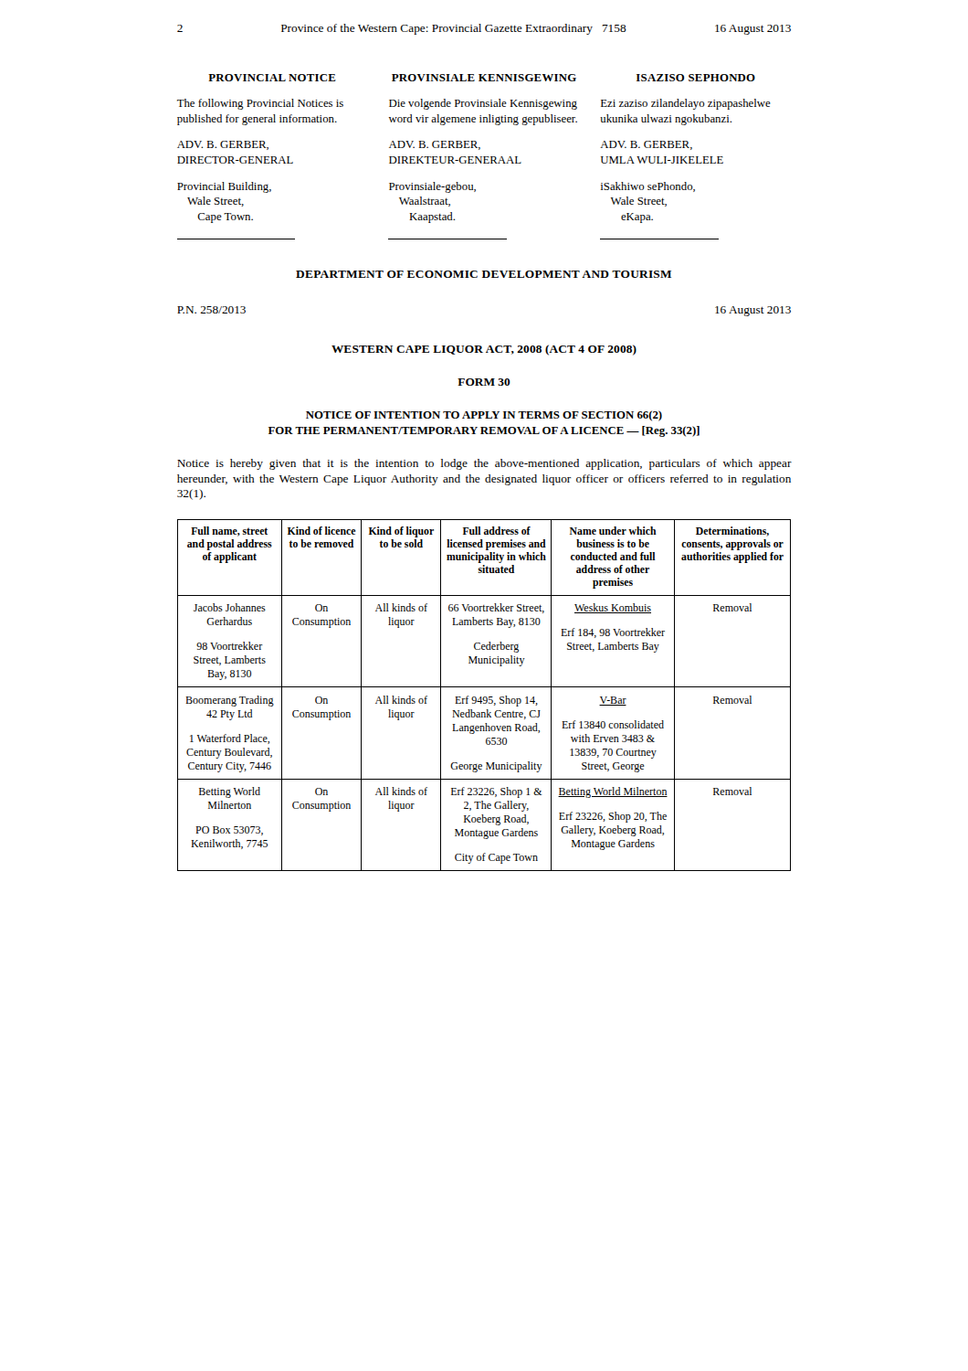2
Province of the Western Cape: Provincial Gazette Extraordinary 7158
16 August 2013
PROVINCIAL NOTICE
The following Provincial Notices is published for general information.
ADV. B. GERBER, DIRECTOR-GENERAL
Provincial Building, Wale Street, Cape Town.
PROVINSIALE KENNISGEWING
Die volgende Provinsiale Kennisgewing word vir algemene inligting gepubliseer.
ADV. B. GERBER, DIREKTEUR-GENERAAL
Provinsiale-gebou, Waalstraat, Kaapstad.
ISAZISO SEPHONDO
Ezi zaziso zilandelayo zipapashelwe ukunika ulwazi ngokubanzi.
ADV. B. GERBER, UMLA WULI-JIKELELE
iSakhiwo sePhondo, Wale Street, eKapa.
DEPARTMENT OF ECONOMIC DEVELOPMENT AND TOURISM
P.N. 258/2013 16 August 2013
WESTERN CAPE LIQUOR ACT, 2008 (ACT 4 OF 2008)
FORM 30
NOTICE OF INTENTION TO APPLY IN TERMS OF SECTION 66(2)
FOR THE PERMANENT/TEMPORARY REMOVAL OF A LICENCE — [Reg. 33(2)]
Notice is hereby given that it is the intention to lodge the above-mentioned application, particulars of which appear hereunder, with the Western Cape Liquor Authority and the designated liquor officer or officers referred to in regulation 32(1).
| Full name, street and postal address of applicant | Kind of licence to be removed | Kind of liquor to be sold | Full address of licensed premises and municipality in which situated | Name under which business is to be conducted and full address of other premises | Determinations, consents, approvals or authorities applied for |
| --- | --- | --- | --- | --- | --- |
| Jacobs Johannes Gerhardus 98 Voortrekker Street, Lamberts Bay, 8130 | On Consumption | All kinds of liquor | 66 Voortrekker Street, Lamberts Bay, 8130 Cederberg Municipality | Weskus Kombuis Erf 184, 98 Voortrekker Street, Lamberts Bay | Removal |
| Boomerang Trading 42 Pty Ltd 1 Waterford Place, Century Boulevard, Century City, 7446 | On Consumption | All kinds of liquor | Erf 9495, Shop 14, Nedbank Centre, CJ Langenhoven Road, 6530 George Municipality | V-Bar Erf 13840 consolidated with Erven 3483 & 13839, 70 Courtney Street, George | Removal |
| Betting World Milnerton PO Box 53073, Kenilworth, 7745 | On Consumption | All kinds of liquor | Erf 23226, Shop 1 & 2, The Gallery, Koeberg Road, Montague Gardens City of Cape Town | Betting World Milnerton Erf 23226, Shop 20, The Gallery, Koeberg Road, Montague Gardens | Removal |